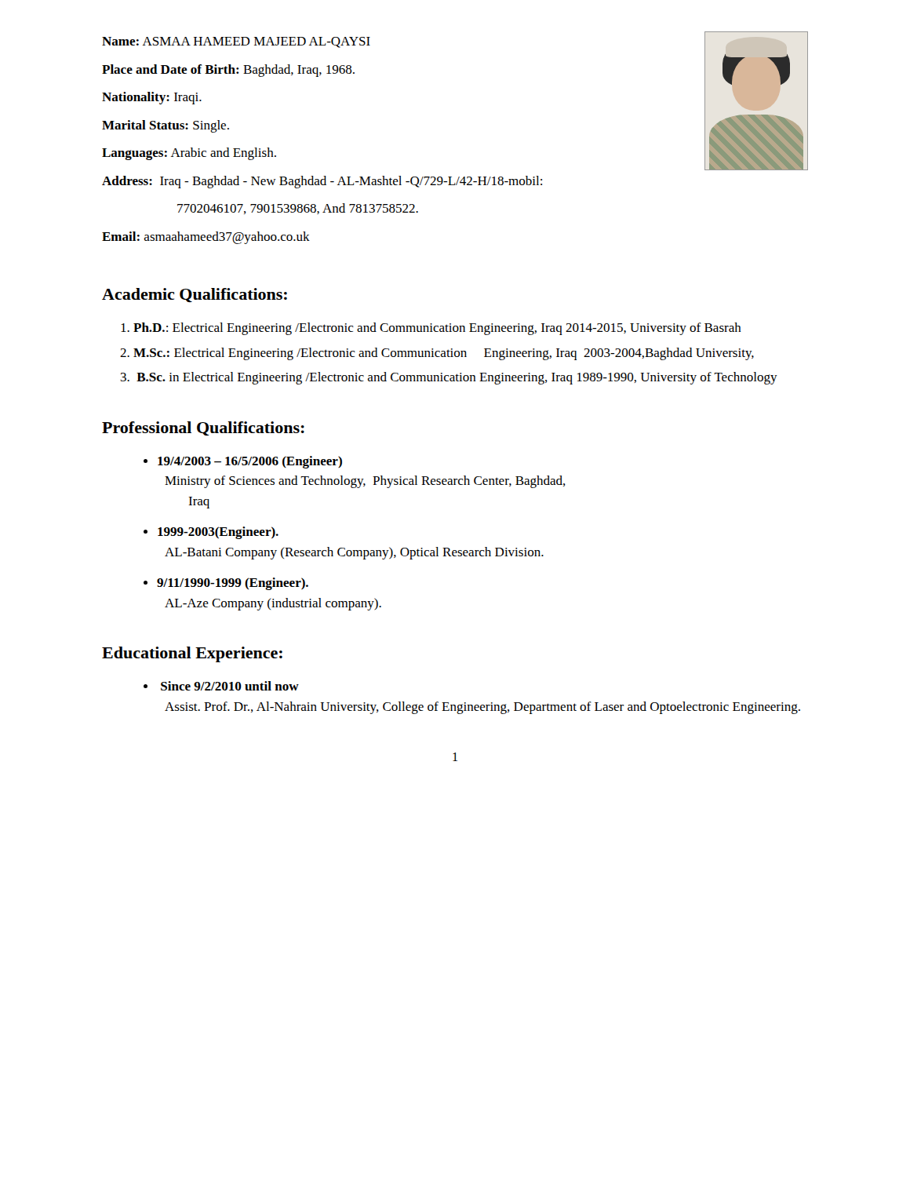Name: ASMAA HAMEED MAJEED AL-QAYSI
Place and Date of Birth: Baghdad, Iraq, 1968.
Nationality: Iraqi.
Marital Status: Single.
Languages: Arabic and English.
Address: Iraq - Baghdad - New Baghdad - AL-Mashtel -Q/729-L/42-H/18-mobil:
7702046107, 7901539868, And 7813758522.
Email: asmaahameed37@yahoo.co.uk
Academic Qualifications:
Ph.D.: Electrical Engineering /Electronic and Communication Engineering, Iraq 2014-2015, University of Basrah
M.Sc.: Electrical Engineering /Electronic and Communication Engineering, Iraq 2003-2004,Baghdad University,
B.Sc. in Electrical Engineering /Electronic and Communication Engineering, Iraq 1989-1990, University of Technology
Professional Qualifications:
19/4/2003 – 16/5/2006 (Engineer) Ministry of Sciences and Technology, Physical Research Center, Baghdad, Iraq
1999-2003(Engineer). AL-Batani Company (Research Company), Optical Research Division.
9/11/1990-1999 (Engineer). AL-Aze Company (industrial company).
Educational Experience:
Since 9/2/2010 until now Assist. Prof. Dr., Al-Nahrain University, College of Engineering, Department of Laser and Optoelectronic Engineering.
1